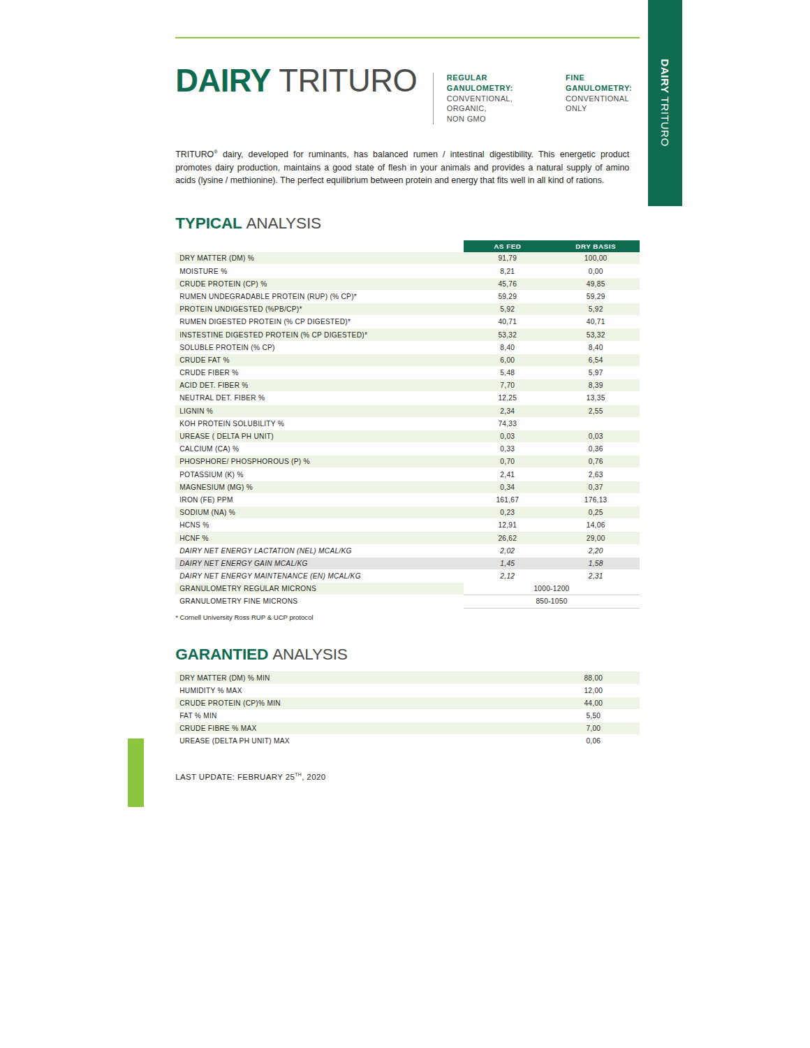DAIRY TRITURO
DAIRY TRITURO
Regular ganulometry:
Conventional, organic,
non GMO
Fine ganulometry:
Conventional only
TRITURO® dairy, developed for ruminants, has balanced rumen / intestinal digestibility. This energetic product promotes dairy production, maintains a good state of flesh in your animals and provides a natural supply of amino acids (lysine / methionine). The perfect equilibrium between protein and energy that fits well in all kind of rations.
TYPICAL ANALYSIS
| | AS FED | DRY BASIS |
| --- | --- | --- |
| DRY MATTER (DM) % | 91,79 | 100,00 |
| MOISTURE % | 8,21 | 0,00 |
| CRUDE PROTEIN (CP) % | 45,76 | 49,85 |
| RUMEN UNDEGRADABLE PROTEIN (RUP) (% CP)* | 59,29 | 59,29 |
| PROTEIN UNDIGESTED (%PB/CP)* | 5,92 | 5,92 |
| RUMEN DIGESTED PROTEIN (% CP DIGESTED)* | 40,71 | 40,71 |
| INSTESTINE DIGESTED PROTEIN (% CP DIGESTED)* | 53,32 | 53,32 |
| SOLUBLE PROTEIN (% CP) | 8,40 | 8,40 |
| CRUDE FAT % | 6,00 | 6,54 |
| CRUDE FIBER % | 5,48 | 5,97 |
| ACID DET. FIBER % | 7,70 | 8,39 |
| NEUTRAL DET. FIBER % | 12,25 | 13,35 |
| LIGNIN % | 2,34 | 2,55 |
| KOH PROTEIN SOLUBILITY % | 74,33 | |
| UREASE ( DELTA PH UNIT) | 0,03 | 0,03 |
| CALCIUM (CA) % | 0,33 | 0,36 |
| PHOSPHORE/ PHOSPHOROUS (P) % | 0,70 | 0,76 |
| POTASSIUM (K) % | 2,41 | 2,63 |
| MAGNESIUM (MG) % | 0,34 | 0,37 |
| IRON (FE) PPM | 161,67 | 176,13 |
| SODIUM (NA) % | 0,23 | 0,25 |
| HCNS % | 12,91 | 14,06 |
| HCNF % | 26,62 | 29,00 |
| DAIRY NET ENERGY LACTATION (NEL) MCAL/KG | 2,02 | 2,20 |
| DAIRY NET ENERGY GAIN MCAL/KG | 1,45 | 1,58 |
| DAIRY NET ENERGY MAINTENANCE (EN) MCAL/KG | 2,12 | 2,31 |
| GRANULOMETRY REGULAR MICRONS | 1000-1200 |
| GRANULOMETRY FINE MICRONS | 850-1050 |
* Cornell University Ross RUP & UCP protocol
GARANTIED ANALYSIS
| DRY MATTER (DM) % MIN | 88,00 |
| HUMIDITY % MAX | 12,00 |
| CRUDE PROTEIN (CP)% MIN | 44,00 |
| FAT % MIN | 5,50 |
| CRUDE FIBRE % MAX | 7,00 |
| UREASE (DELTA PH UNIT) MAX | 0,06 |
LAST UPDATE: FEBRUARY 25TH, 2020